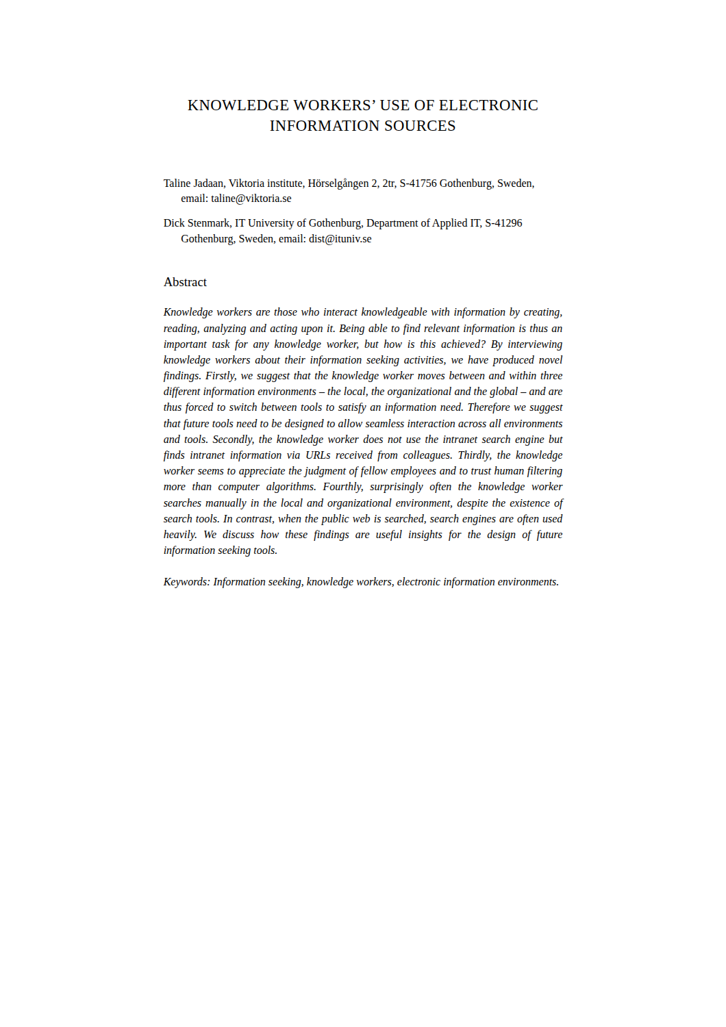KNOWLEDGE WORKERS’ USE OF ELECTRONIC
INFORMATION SOURCES
Taline Jadaan, Viktoria institute, Hörselgången 2, 2tr, S-41756 Gothenburg, Sweden, email: taline@viktoria.se
Dick Stenmark, IT University of Gothenburg, Department of Applied IT, S-41296 Gothenburg, Sweden, email: dist@ituniv.se
Abstract
Knowledge workers are those who interact knowledgeable with information by creating, reading, analyzing and acting upon it. Being able to find relevant information is thus an important task for any knowledge worker, but how is this achieved? By interviewing knowledge workers about their information seeking activities, we have produced novel findings. Firstly, we suggest that the knowledge worker moves between and within three different information environments – the local, the organizational and the global – and are thus forced to switch between tools to satisfy an information need. Therefore we suggest that future tools need to be designed to allow seamless interaction across all environments and tools. Secondly, the knowledge worker does not use the intranet search engine but finds intranet information via URLs received from colleagues. Thirdly, the knowledge worker seems to appreciate the judgment of fellow employees and to trust human filtering more than computer algorithms. Fourthly, surprisingly often the knowledge worker searches manually in the local and organizational environment, despite the existence of search tools. In contrast, when the public web is searched, search engines are often used heavily. We discuss how these findings are useful insights for the design of future information seeking tools.
Keywords: Information seeking, knowledge workers, electronic information environments.